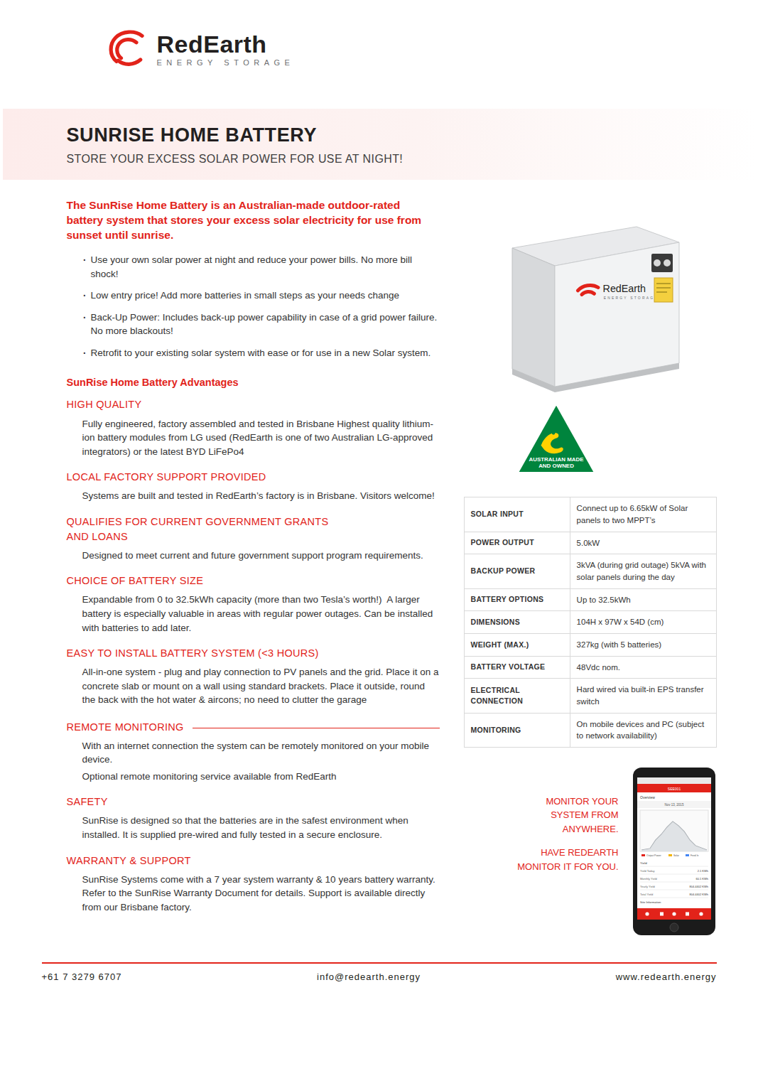RedEarth
ENERGY STORAGE
SUNRISE HOME BATTERY
STORE YOUR EXCESS SOLAR POWER FOR USE AT NIGHT!
The SunRise Home Battery is an Australian-made outdoor-rated battery system that stores your excess solar electricity for use from sunset until sunrise.
Use your own solar power at night and reduce your power bills. No more bill shock!
Low entry price! Add more batteries in small steps as your needs change
Back-Up Power: Includes back-up power capability in case of a grid power failure. No more blackouts!
Retrofit to your existing solar system with ease or for use in a new Solar system.
SunRise Home Battery Advantages
HIGH QUALITY
Fully engineered, factory assembled and tested in Brisbane Highest quality lithium-ion battery modules from LG used (RedEarth is one of two Australian LG-approved integrators) or the latest BYD LiFePo4
LOCAL FACTORY SUPPORT PROVIDED
Systems are built and tested in RedEarth’s factory is in Brisbane. Visitors welcome!
QUALIFIES FOR CURRENT GOVERNMENT GRANTS
AND LOANS
Designed to meet current and future government support program requirements.
CHOICE OF BATTERY SIZE
Expandable from 0 to 32.5kWh capacity (more than two Tesla’s worth!) A larger battery is especially valuable in areas with regular power outages. Can be installed with batteries to add later.
EASY TO INSTALL BATTERY SYSTEM (<3 HOURS)
All-in-one system - plug and play connection to PV panels and the grid. Place it on a concrete slab or mount on a wall using standard brackets. Place it outside, round the back with the hot water & aircons; no need to clutter the garage
REMOTE MONITORING
With an internet connection the system can be remotely monitored on your mobile device.
Optional remote monitoring service available from RedEarth
SAFETY
SunRise is designed so that the batteries are in the safest environment when installed. It is supplied pre-wired and fully tested in a secure enclosure.
WARRANTY & SUPPORT
SunRise Systems come with a 7 year system warranty & 10 years battery warranty. Refer to the SunRise Warranty Document for details. Support is available directly from our Brisbane factory.
RedEarth ENERGY STORAGE
AUSTRALIAN MADE AND OWNED
| Solar Input | Connect up to 6.65kW of Solar panels to two MPPT’s |
| Power Output | 5.0kW |
| Backup Power | 3kVA (during grid outage) 5kVA with solar panels during the day |
| Battery Options | Up to 32.5kWh |
| Dimensions | 104H x 97W x 54D (cm) |
| Weight (max.) | 327kg (with 5 batteries) |
| Battery Voltage | 48Vdc nom. |
| Electrical Connection | Hard wired via built-in EPS transfer switch |
| Monitoring | On mobile devices and PC (subject to network availability) |
MONITOR YOUR SYSTEM FROM ANYWHERE.
HAVE REDEARTH MONITOR IT FOR YOU.
SEE001 Overview Nov 13, 2015 Output Power Solar Feed In Yield Yield Today 2.1 KWh Monthly Yield 60.1 KWh Yearly Yield 804.4402 KWh Total Yield 804.4402 KWh Site Information
+61 7 3279 6707
info@redearth.energy
www.redearth.energy